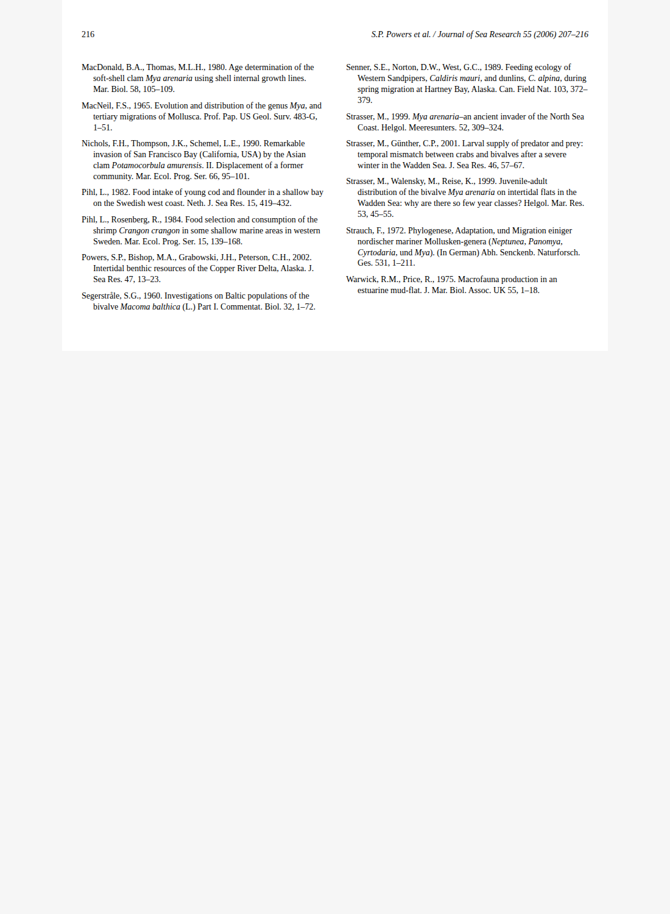216 S.P. Powers et al. / Journal of Sea Research 55 (2006) 207–216
MacDonald, B.A., Thomas, M.L.H., 1980. Age determination of the soft-shell clam Mya arenaria using shell internal growth lines. Mar. Biol. 58, 105–109.
MacNeil, F.S., 1965. Evolution and distribution of the genus Mya, and tertiary migrations of Mollusca. Prof. Pap. US Geol. Surv. 483-G, 1–51.
Nichols, F.H., Thompson, J.K., Schemel, L.E., 1990. Remarkable invasion of San Francisco Bay (California, USA) by the Asian clam Potamocorbula amurensis. II. Displacement of a former community. Mar. Ecol. Prog. Ser. 66, 95–101.
Pihl, L., 1982. Food intake of young cod and flounder in a shallow bay on the Swedish west coast. Neth. J. Sea Res. 15, 419–432.
Pihl, L., Rosenberg, R., 1984. Food selection and consumption of the shrimp Crangon crangon in some shallow marine areas in western Sweden. Mar. Ecol. Prog. Ser. 15, 139–168.
Powers, S.P., Bishop, M.A., Grabowski, J.H., Peterson, C.H., 2002. Intertidal benthic resources of the Copper River Delta, Alaska. J. Sea Res. 47, 13–23.
Segerstråle, S.G., 1960. Investigations on Baltic populations of the bivalve Macoma balthica (L.) Part I. Commentat. Biol. 32, 1–72.
Senner, S.E., Norton, D.W., West, G.C., 1989. Feeding ecology of Western Sandpipers, Caldiris mauri, and dunlins, C. alpina, during spring migration at Hartney Bay, Alaska. Can. Field Nat. 103, 372–379.
Strasser, M., 1999. Mya arenaria–an ancient invader of the North Sea Coast. Helgol. Meeresunters. 52, 309–324.
Strasser, M., Günther, C.P., 2001. Larval supply of predator and prey: temporal mismatch between crabs and bivalves after a severe winter in the Wadden Sea. J. Sea Res. 46, 57–67.
Strasser, M., Walensky, M., Reise, K., 1999. Juvenile-adult distribution of the bivalve Mya arenaria on intertidal flats in the Wadden Sea: why are there so few year classes? Helgol. Mar. Res. 53, 45–55.
Strauch, F., 1972. Phylogenese, Adaptation, und Migration einiger nordischer mariner Mollusken-genera (Neptunea, Panomya, Cyrtodaria, und Mya). (In German) Abh. Senckenb. Naturforsch. Ges. 531, 1–211.
Warwick, R.M., Price, R., 1975. Macrofauna production in an estuarine mud-flat. J. Mar. Biol. Assoc. UK 55, 1–18.